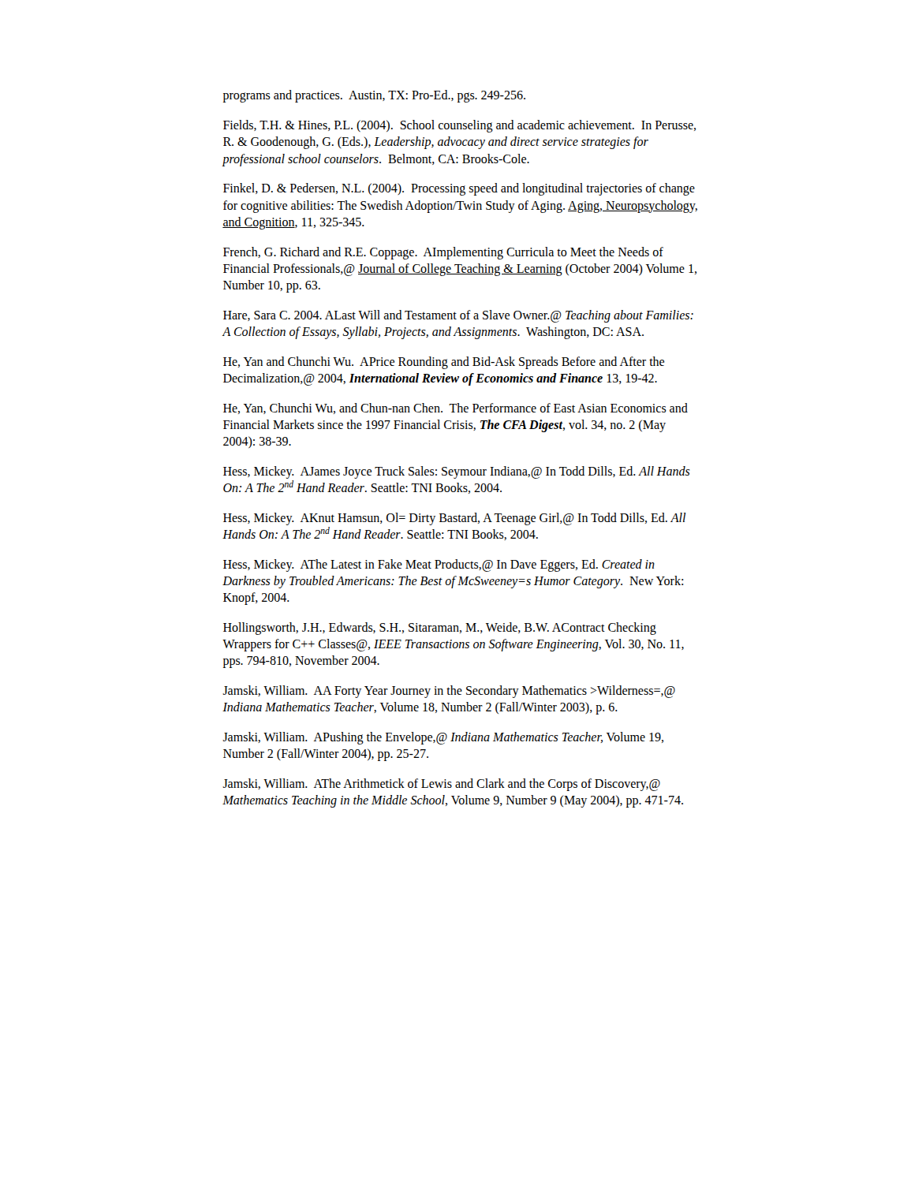programs and practices. Austin, TX: Pro-Ed., pgs. 249-256.
Fields, T.H. & Hines, P.L. (2004). School counseling and academic achievement. In Perusse, R. & Goodenough, G. (Eds.), Leadership, advocacy and direct service strategies for professional school counselors. Belmont, CA: Brooks-Cole.
Finkel, D. & Pedersen, N.L. (2004). Processing speed and longitudinal trajectories of change for cognitive abilities: The Swedish Adoption/Twin Study of Aging. Aging, Neuropsychology, and Cognition, 11, 325-345.
French, G. Richard and R.E. Coppage. AImplementing Curricula to Meet the Needs of Financial Professionals,@ Journal of College Teaching & Learning (October 2004) Volume 1, Number 10, pp. 63.
Hare, Sara C. 2004. ALast Will and Testament of a Slave Owner.@ Teaching about Families: A Collection of Essays, Syllabi, Projects, and Assignments. Washington, DC: ASA.
He, Yan and Chunchi Wu. APrice Rounding and Bid-Ask Spreads Before and After the Decimalization,@ 2004, International Review of Economics and Finance 13, 19-42.
He, Yan, Chunchi Wu, and Chun-nan Chen. The Performance of East Asian Economics and Financial Markets since the 1997 Financial Crisis, The CFA Digest, vol. 34, no. 2 (May 2004): 38-39.
Hess, Mickey. AJames Joyce Truck Sales: Seymour Indiana,@ In Todd Dills, Ed. All Hands On: A The 2nd Hand Reader. Seattle: TNI Books, 2004.
Hess, Mickey. AKnut Hamsun, Ol= Dirty Bastard, A Teenage Girl,@ In Todd Dills, Ed. All Hands On: A The 2nd Hand Reader. Seattle: TNI Books, 2004.
Hess, Mickey. AThe Latest in Fake Meat Products,@ In Dave Eggers, Ed. Created in Darkness by Troubled Americans: The Best of McSweeney=s Humor Category. New York: Knopf, 2004.
Hollingsworth, J.H., Edwards, S.H., Sitaraman, M., Weide, B.W. AContract Checking Wrappers for C++ Classes@, IEEE Transactions on Software Engineering, Vol. 30, No. 11, pps. 794-810, November 2004.
Jamski, William. AA Forty Year Journey in the Secondary Mathematics >Wilderness=,@ Indiana Mathematics Teacher, Volume 18, Number 2 (Fall/Winter 2003), p. 6.
Jamski, William. APushing the Envelope,@ Indiana Mathematics Teacher, Volume 19, Number 2 (Fall/Winter 2004), pp. 25-27.
Jamski, William. AThe Arithmetick of Lewis and Clark and the Corps of Discovery,@ Mathematics Teaching in the Middle School, Volume 9, Number 9 (May 2004), pp. 471-74.